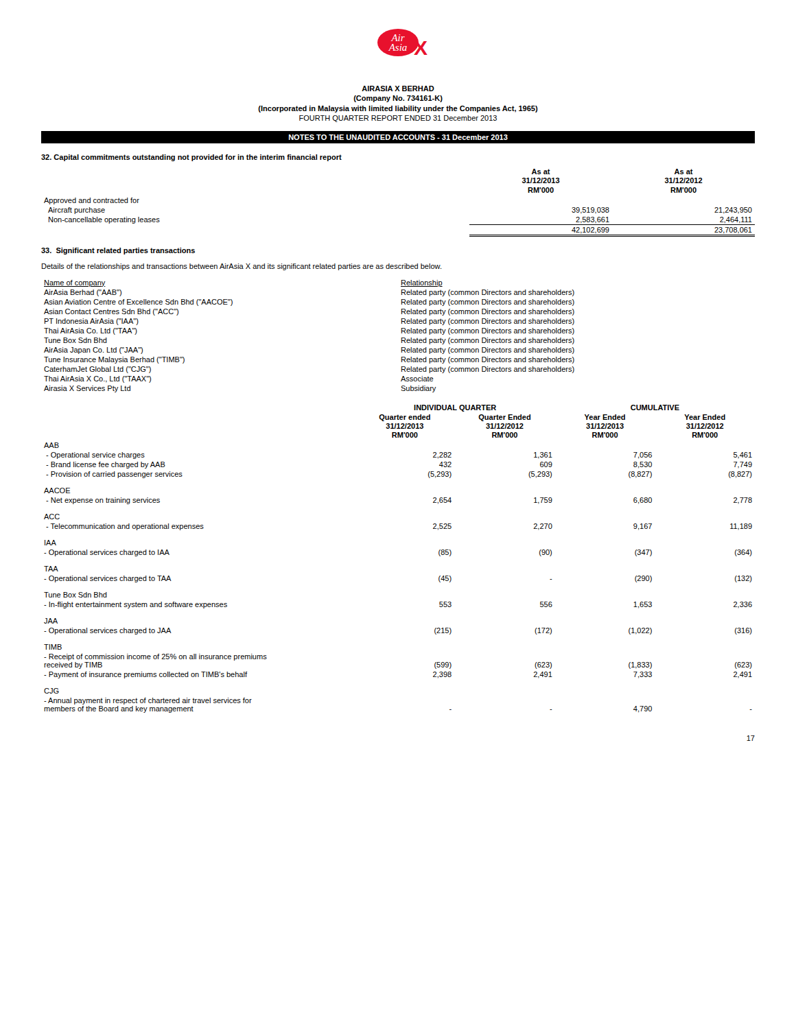Air Asia X
AIRASIA X BERHAD
(Company No. 734161-K)
(Incorporated in Malaysia with limited liability under the Companies Act, 1965)
FOURTH QUARTER REPORT ENDED 31 December 2013
NOTES TO THE UNAUDITED ACCOUNTS - 31 December 2013
32. Capital commitments outstanding not provided for in the interim financial report
| | As at 31/12/2013 RM'000 | As at 31/12/2012 RM'000 |
| Approved and contracted for | | |
| Aircraft purchase | 39,519,038 | 21,243,950 |
| Non-cancellable operating leases | 2,583,661 | 2,464,111 |
| | 42,102,699 | 23,708,061 |
33. Significant related parties transactions
Details of the relationships and transactions between AirAsia X and its significant related parties are as described below.
| Name of company | Relationship |
| AirAsia Berhad ("AAB") | Related party (common Directors and shareholders) |
| Asian Aviation Centre of Excellence Sdn Bhd ("AACOE") | Related party (common Directors and shareholders) |
| Asian Contact Centres Sdn Bhd ("ACC") | Related party (common Directors and shareholders) |
| PT Indonesia AirAsia ("IAA") | Related party (common Directors and shareholders) |
| Thai AirAsia Co. Ltd ("TAA") | Related party (common Directors and shareholders) |
| Tune Box Sdn Bhd | Related party (common Directors and shareholders) |
| AirAsia Japan Co. Ltd ("JAA") | Related party (common Directors and shareholders) |
| Tune Insurance Malaysia Berhad ("TIMB") | Related party (common Directors and shareholders) |
| CaterhamJet Global Ltd ("CJG") | Related party (common Directors and shareholders) |
| Thai AirAsia X Co., Ltd ("TAAX") | Associate |
| Airasia X Services Pty Ltd | Subsidiary |
| | INDIVIDUAL QUARTER | CUMULATIVE |
| | Quarter ended 31/12/2013 RM'000 | Quarter Ended 31/12/2012 RM'000 | Year Ended 31/12/2013 RM'000 | Year Ended 31/12/2012 RM'000 |
| AAB | | | | |
| - Operational service charges | 2,282 | 1,361 | 7,056 | 5,461 |
| - Brand license fee charged by AAB | 432 | 609 | 8,530 | 7,749 |
| - Provision of carried passenger services | (5,293) | (5,293) | (8,827) | (8,827) |
| AACOE | | | | |
| - Net expense on training services | 2,654 | 1,759 | 6,680 | 2,778 |
| ACC | | | | |
| - Telecommunication and operational expenses | 2,525 | 2,270 | 9,167 | 11,189 |
| IAA | | | | |
| - Operational services charged to IAA | (85) | (90) | (347) | (364) |
| TAA | | | | |
| - Operational services charged to TAA | (45) | - | (290) | (132) |
| Tune Box Sdn Bhd | | | | |
| - In-flight entertainment system and software expenses | 553 | 556 | 1,653 | 2,336 |
| JAA | | | | |
| - Operational services charged to JAA | (215) | (172) | (1,022) | (316) |
| TIMB | | | | |
| - Receipt of commission income of 25% on all insurance premiums received by TIMB | (599) | (623) | (1,833) | (623) |
| - Payment of insurance premiums collected on TIMB's behalf | 2,398 | 2,491 | 7,333 | 2,491 |
| CJG | | | | |
| - Annual payment in respect of chartered air travel services for members of the Board and key management | - | - | 4,790 | - |
17